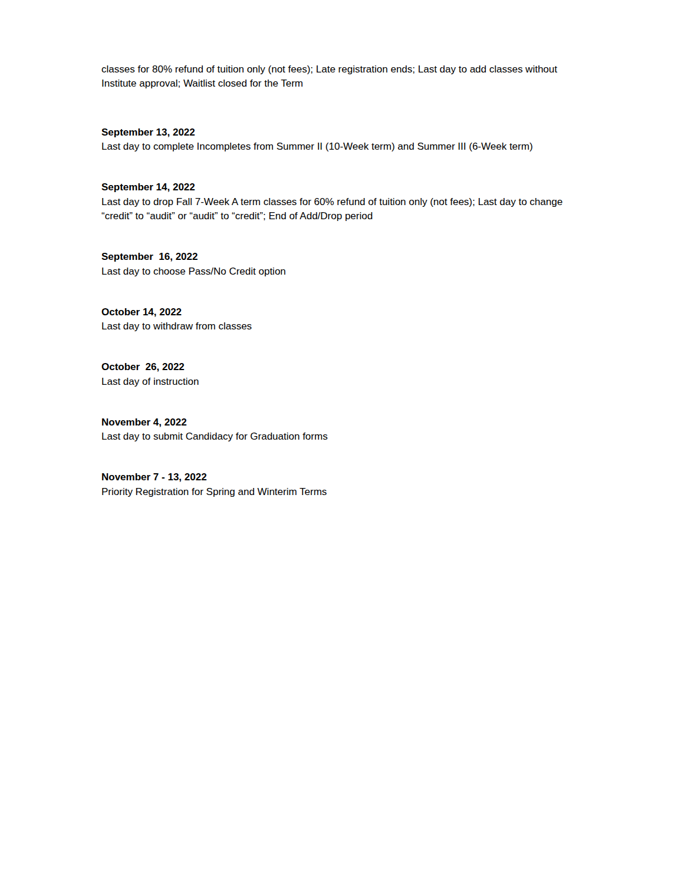classes for 80% refund of tuition only (not fees); Late registration ends; Last day to add classes without Institute approval; Waitlist closed for the Term
September 13, 2022
Last day to complete Incompletes from Summer II (10-Week term) and Summer III (6-Week term)
September 14, 2022
Last day to drop Fall 7-Week A term classes for 60% refund of tuition only (not fees); Last day to change “credit” to “audit” or “audit” to “credit”; End of Add/Drop period
September 16, 2022
Last day to choose Pass/No Credit option
October 14, 2022
Last day to withdraw from classes
October 26, 2022
Last day of instruction
November 4, 2022
Last day to submit Candidacy for Graduation forms
November 7 - 13, 2022
Priority Registration for Spring and Winterim Terms